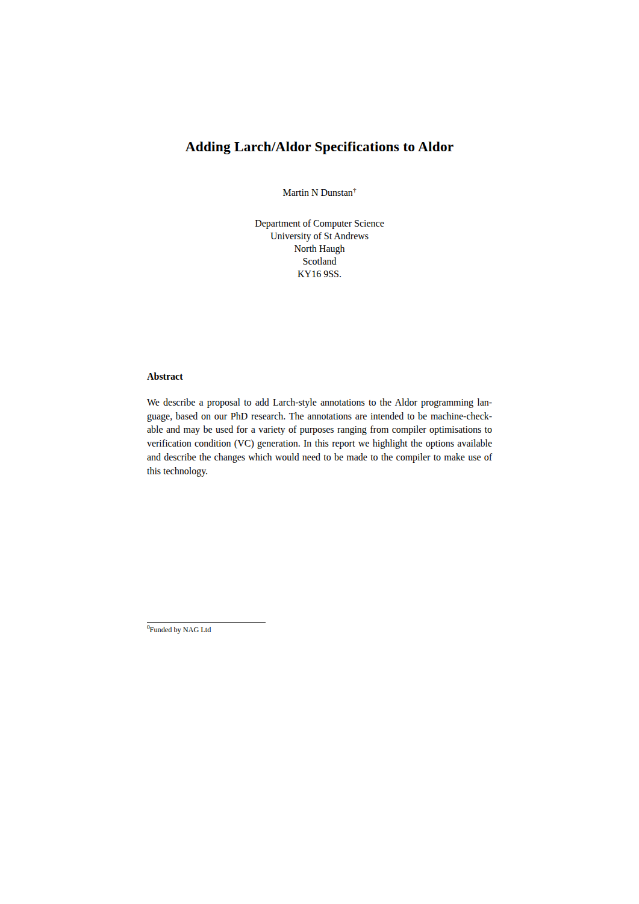Adding Larch/Aldor Specifications to Aldor
Martin N Dunstan†
Department of Computer Science
University of St Andrews
North Haugh
Scotland
KY16 9SS.
Abstract
We describe a proposal to add Larch-style annotations to the Aldor programming language, based on our PhD research. The annotations are intended to be machine-checkable and may be used for a variety of purposes ranging from compiler optimisations to verification condition (VC) generation. In this report we highlight the options available and describe the changes which would need to be made to the compiler to make use of this technology.
0Funded by NAG Ltd